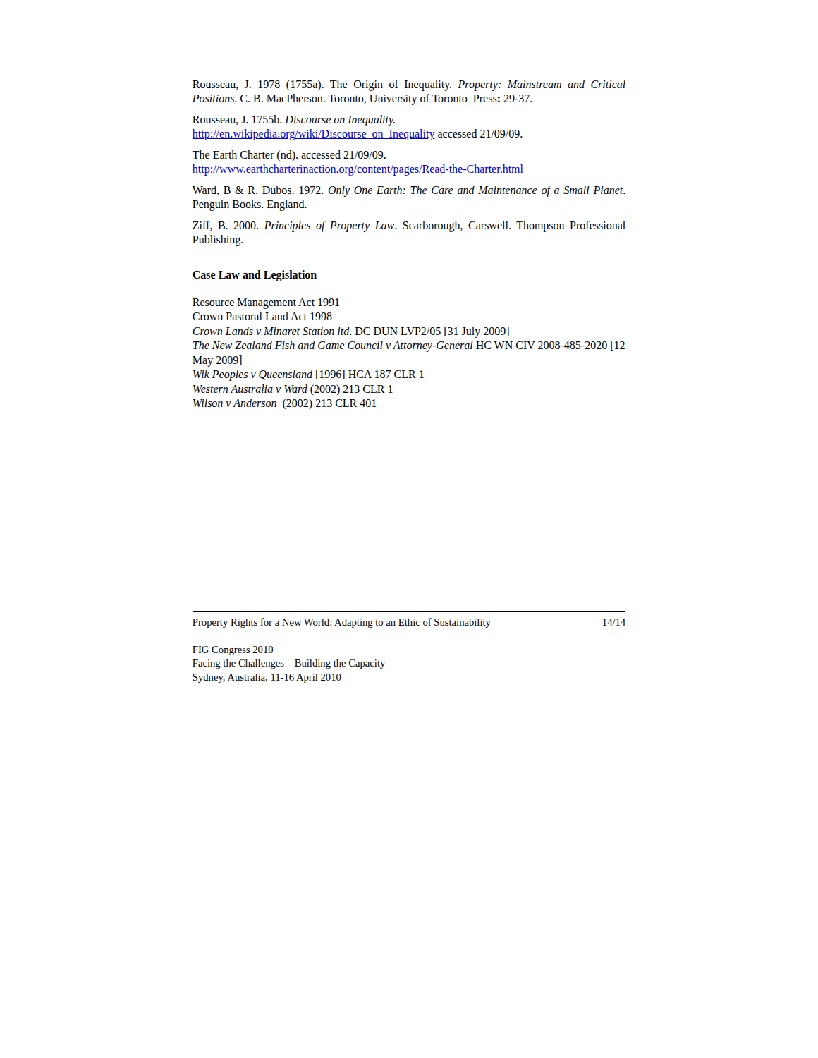Rousseau, J. 1978 (1755a). The Origin of Inequality. Property: Mainstream and Critical Positions. C. B. MacPherson. Toronto, University of Toronto Press: 29-37.
Rousseau, J. 1755b. Discourse on Inequality.
http://en.wikipedia.org/wiki/Discourse_on_Inequality accessed 21/09/09.
The Earth Charter (nd). accessed 21/09/09.
http://www.earthcharterinaction.org/content/pages/Read-the-Charter.html
Ward, B & R. Dubos. 1972. Only One Earth: The Care and Maintenance of a Small Planet. Penguin Books. England.
Ziff, B. 2000. Principles of Property Law. Scarborough, Carswell. Thompson Professional Publishing.
Case Law and Legislation
Resource Management Act 1991
Crown Pastoral Land Act 1998
Crown Lands v Minaret Station ltd. DC DUN LVP2/05 [31 July 2009]
The New Zealand Fish and Game Council v Attorney-General HC WN CIV 2008-485-2020 [12 May 2009]
Wik Peoples v Queensland [1996] HCA 187 CLR 1
Western Australia v Ward (2002) 213 CLR 1
Wilson v Anderson (2002) 213 CLR 401
Property Rights for a New World: Adapting to an Ethic of Sustainability
14/14
FIG Congress 2010
Facing the Challenges – Building the Capacity
Sydney, Australia, 11-16 April 2010